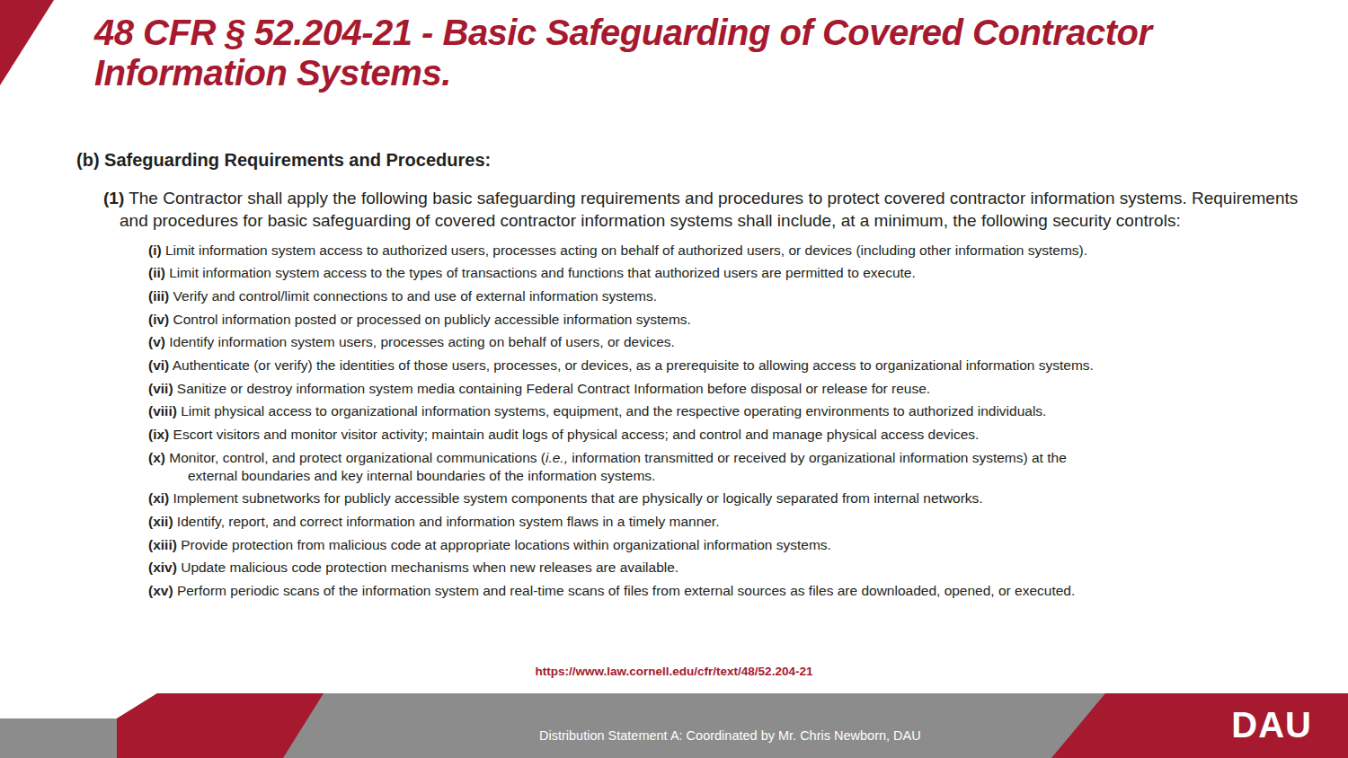48 CFR § 52.204-21 - Basic Safeguarding of Covered Contractor Information Systems.
(b) Safeguarding Requirements and Procedures:
(1) The Contractor shall apply the following basic safeguarding requirements and procedures to protect covered contractor information systems. Requirements and procedures for basic safeguarding of covered contractor information systems shall include, at a minimum, the following security controls:
(i) Limit information system access to authorized users, processes acting on behalf of authorized users, or devices (including other information systems).
(ii) Limit information system access to the types of transactions and functions that authorized users are permitted to execute.
(iii) Verify and control/limit connections to and use of external information systems.
(iv) Control information posted or processed on publicly accessible information systems.
(v) Identify information system users, processes acting on behalf of users, or devices.
(vi) Authenticate (or verify) the identities of those users, processes, or devices, as a prerequisite to allowing access to organizational information systems.
(vii) Sanitize or destroy information system media containing Federal Contract Information before disposal or release for reuse.
(viii) Limit physical access to organizational information systems, equipment, and the respective operating environments to authorized individuals.
(ix) Escort visitors and monitor visitor activity; maintain audit logs of physical access; and control and manage physical access devices.
(x) Monitor, control, and protect organizational communications (i.e., information transmitted or received by organizational information systems) at theexternal boundaries and key internal boundaries of the information systems.
(xi) Implement subnetworks for publicly accessible system components that are physically or logically separated from internal networks.
(xii) Identify, report, and correct information and information system flaws in a timely manner.
(xiii) Provide protection from malicious code at appropriate locations within organizational information systems.
(xiv) Update malicious code protection mechanisms when new releases are available.
(xv) Perform periodic scans of the information system and real-time scans of files from external sources as files are downloaded, opened, or executed.
https://www.law.cornell.edu/cfr/text/48/52.204-21
Distribution Statement A: Coordinated by Mr. Chris Newborn, DAU
DAU